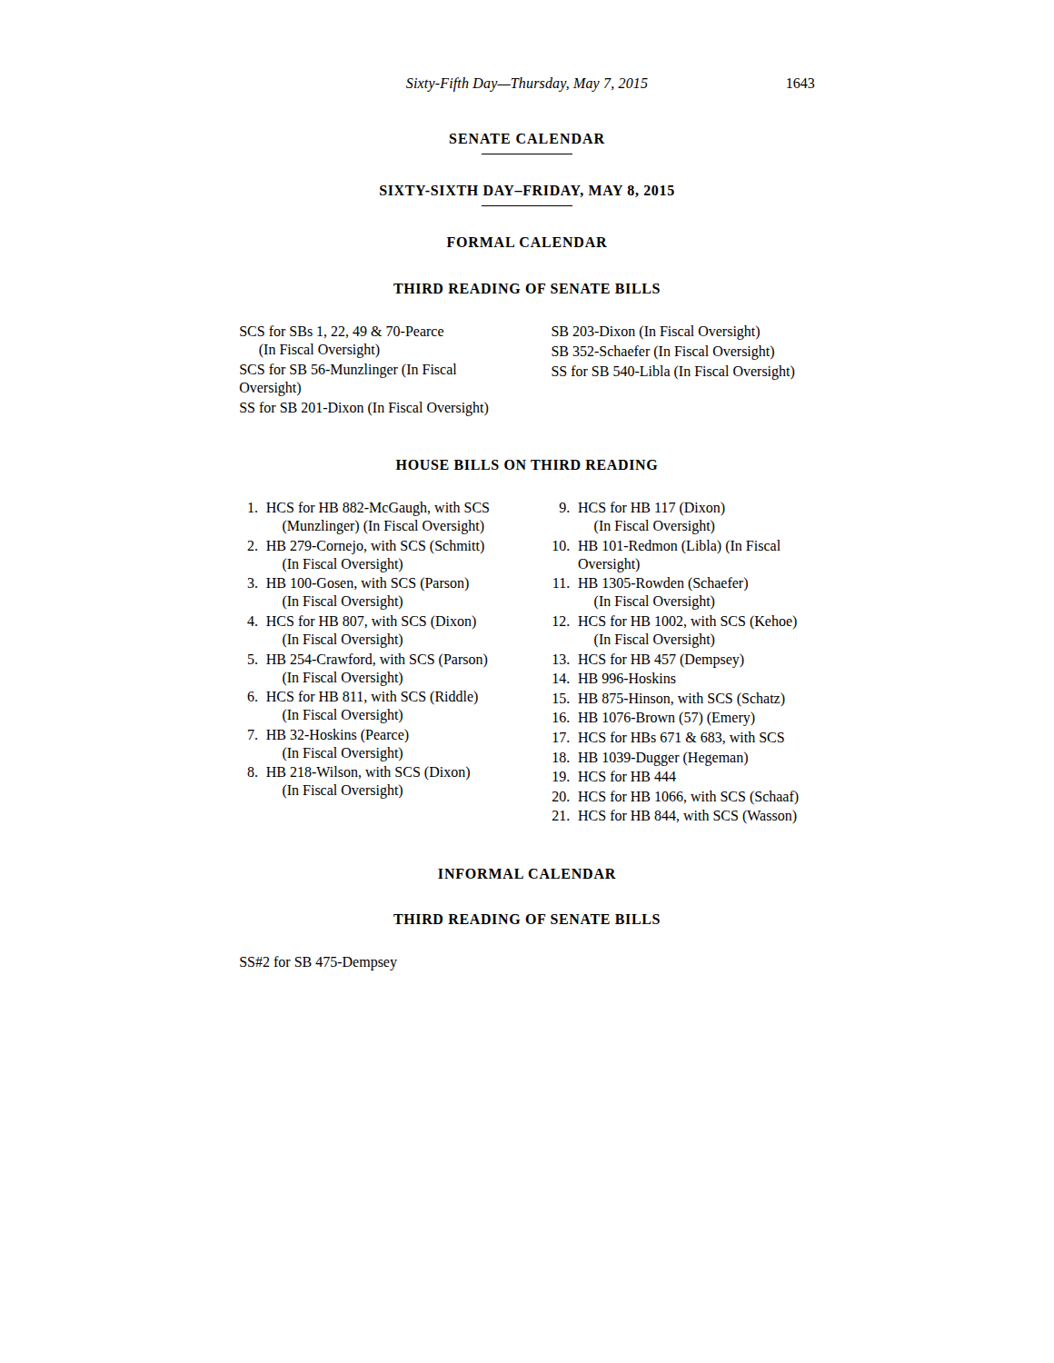Sixty-Fifth Day—Thursday, May 7, 2015 1643
SENATE CALENDAR
SIXTY-SIXTH DAY–FRIDAY, MAY 8, 2015
FORMAL CALENDAR
THIRD READING OF SENATE BILLS
SCS for SBs 1, 22, 49 & 70-Pearce(In Fiscal Oversight)
SCS for SB 56-Munzlinger (In Fiscal Oversight)
SS for SB 201-Dixon (In Fiscal Oversight)
SB 203-Dixon (In Fiscal Oversight)
SB 352-Schaefer (In Fiscal Oversight)
SS for SB 540-Libla (In Fiscal Oversight)
HOUSE BILLS ON THIRD READING
1. HCS for HB 882-McGaugh, with SCS(Munzlinger) (In Fiscal Oversight)
2. HB 279-Cornejo, with SCS (Schmitt)(In Fiscal Oversight)
3. HB 100-Gosen, with SCS (Parson)(In Fiscal Oversight)
4. HCS for HB 807, with SCS (Dixon)(In Fiscal Oversight)
5. HB 254-Crawford, with SCS (Parson)(In Fiscal Oversight)
6. HCS for HB 811, with SCS (Riddle)(In Fiscal Oversight)
7. HB 32-Hoskins (Pearce)(In Fiscal Oversight)
8. HB 218-Wilson, with SCS (Dixon)(In Fiscal Oversight)
9. HCS for HB 117 (Dixon)(In Fiscal Oversight)
10. HB 101-Redmon (Libla) (In Fiscal Oversight)
11. HB 1305-Rowden (Schaefer)(In Fiscal Oversight)
12. HCS for HB 1002, with SCS (Kehoe)(In Fiscal Oversight)
13. HCS for HB 457 (Dempsey)
14. HB 996-Hoskins
15. HB 875-Hinson, with SCS (Schatz)
16. HB 1076-Brown (57) (Emery)
17. HCS for HBs 671 & 683, with SCS
18. HB 1039-Dugger (Hegeman)
19. HCS for HB 444
20. HCS for HB 1066, with SCS (Schaaf)
21. HCS for HB 844, with SCS (Wasson)
INFORMAL CALENDAR
THIRD READING OF SENATE BILLS
SS#2 for SB 475-Dempsey